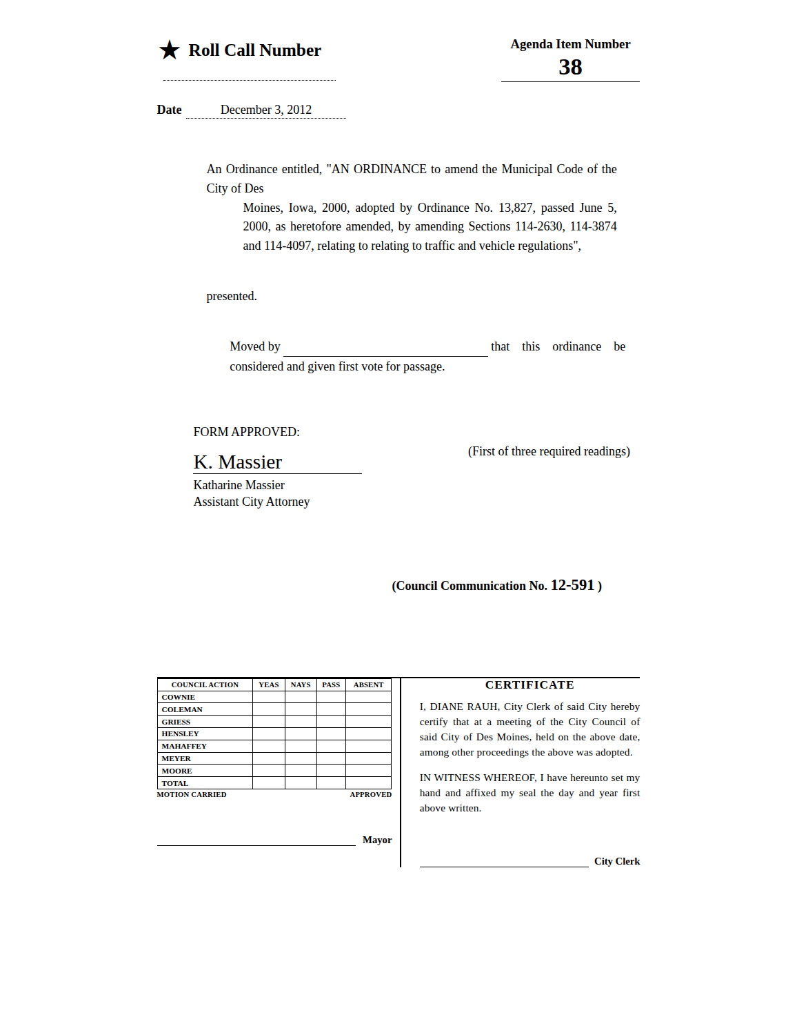★ Roll Call Number
Agenda Item Number
38
Date December 3, 2012
An Ordinance entitled, "AN ORDINANCE to amend the Municipal Code of the City of Des Moines, Iowa, 2000, adopted by Ordinance No. 13,827, passed June 5, 2000, as heretofore amended, by amending Sections 114-2630, 114-3874 and 114-4097, relating to relating to traffic and vehicle regulations",
presented.
Moved by that this ordinance be considered and given first vote for passage.
FORM APPROVED:
K. Massier
Katharine Massier
Assistant City Attorney
(First of three required readings)
(Council Communication No. 12-591 )
| COUNCIL ACTION | YEAS | NAYS | PASS | ABSENT |
| --- | --- | --- | --- | --- |
| COWNIE | | | | |
| COLEMAN | | | | |
| GRIESS | | | | |
| HENSLEY | | | | |
| MAHAFFEY | | | | |
| MEYER | | | | |
| MOORE | | | | |
| TOTAL | | | | |
MOTION CARRIED APPROVED
Mayor
CERTIFICATE
I, DIANE RAUH, City Clerk of said City hereby certify that at a meeting of the City Council of said City of Des Moines, held on the above date, among other proceedings the above was adopted.
IN WITNESS WHEREOF, I have hereunto set my hand and affixed my seal the day and year first above written.
City Clerk